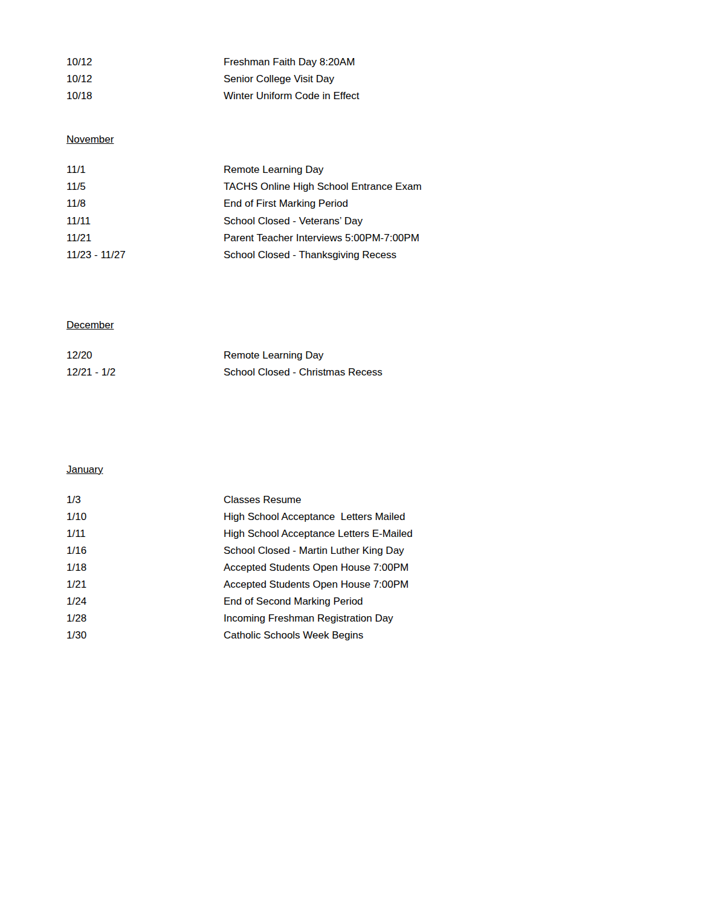| 10/12 | Freshman Faith Day 8:20AM |
| 10/12 | Senior College Visit Day |
| 10/18 | Winter Uniform Code in Effect |
November
| 11/1 | Remote Learning Day |
| 11/5 | TACHS Online High School Entrance Exam |
| 11/8 | End of First Marking Period |
| 11/11 | School Closed - Veterans’ Day |
| 11/21 | Parent Teacher Interviews 5:00PM-7:00PM |
| 11/23 - 11/27 | School Closed - Thanksgiving Recess |
December
| 12/20 | Remote Learning Day |
| 12/21 - 1/2 | School Closed - Christmas Recess |
January
| 1/3 | Classes Resume |
| 1/10 | High School Acceptance Letters Mailed |
| 1/11 | High School Acceptance Letters E-Mailed |
| 1/16 | School Closed - Martin Luther King Day |
| 1/18 | Accepted Students Open House 7:00PM |
| 1/21 | Accepted Students Open House 7:00PM |
| 1/24 | End of Second Marking Period |
| 1/28 | Incoming Freshman Registration Day |
| 1/30 | Catholic Schools Week Begins |